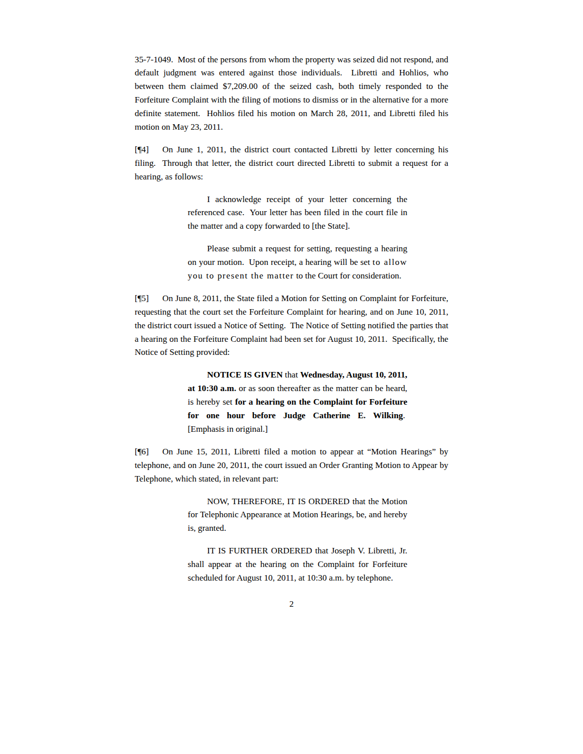35-7-1049. Most of the persons from whom the property was seized did not respond, and default judgment was entered against those individuals. Libretti and Hohlios, who between them claimed $7,209.00 of the seized cash, both timely responded to the Forfeiture Complaint with the filing of motions to dismiss or in the alternative for a more definite statement. Hohlios filed his motion on March 28, 2011, and Libretti filed his motion on May 23, 2011.
[¶4] On June 1, 2011, the district court contacted Libretti by letter concerning his filing. Through that letter, the district court directed Libretti to submit a request for a hearing, as follows:
I acknowledge receipt of your letter concerning the referenced case. Your letter has been filed in the court file in the matter and a copy forwarded to [the State].
Please submit a request for setting, requesting a hearing on your motion. Upon receipt, a hearing will be set to allow you to present the matter to the Court for consideration.
[¶5] On June 8, 2011, the State filed a Motion for Setting on Complaint for Forfeiture, requesting that the court set the Forfeiture Complaint for hearing, and on June 10, 2011, the district court issued a Notice of Setting. The Notice of Setting notified the parties that a hearing on the Forfeiture Complaint had been set for August 10, 2011. Specifically, the Notice of Setting provided:
NOTICE IS GIVEN that Wednesday, August 10, 2011, at 10:30 a.m. or as soon thereafter as the matter can be heard, is hereby set for a hearing on the Complaint for Forfeiture for one hour before Judge Catherine E. Wilking. [Emphasis in original.]
[¶6] On June 15, 2011, Libretti filed a motion to appear at “Motion Hearings” by telephone, and on June 20, 2011, the court issued an Order Granting Motion to Appear by Telephone, which stated, in relevant part:
NOW, THEREFORE, IT IS ORDERED that the Motion for Telephonic Appearance at Motion Hearings, be, and hereby is, granted.
IT IS FURTHER ORDERED that Joseph V. Libretti, Jr. shall appear at the hearing on the Complaint for Forfeiture scheduled for August 10, 2011, at 10:30 a.m. by telephone.
2